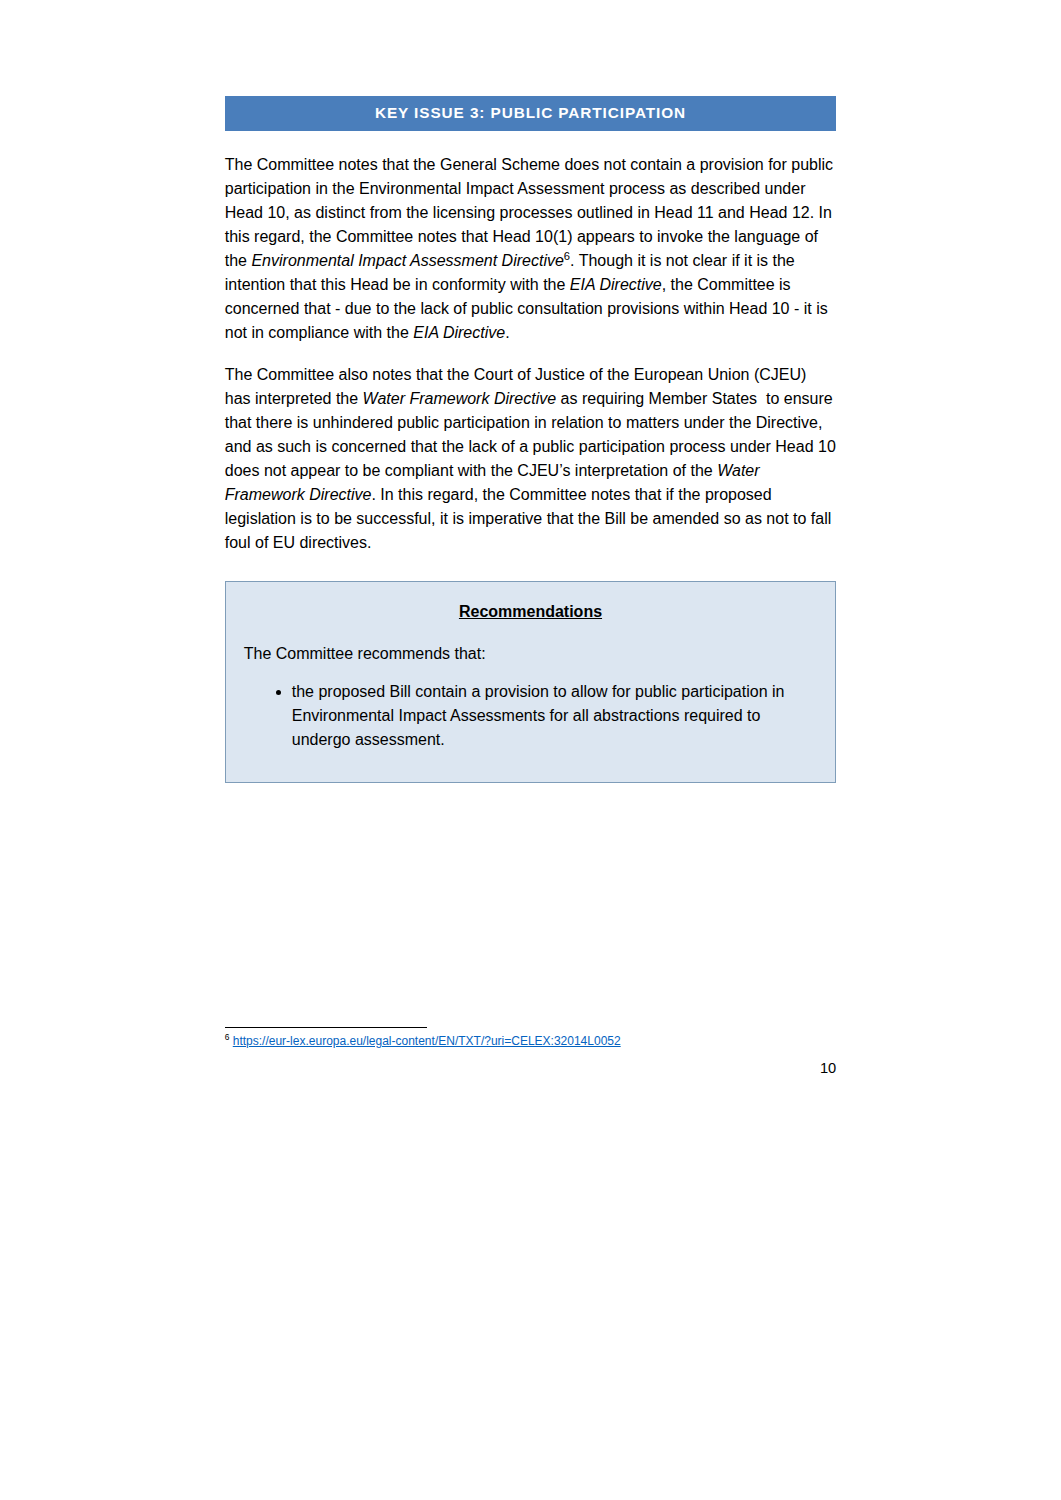KEY ISSUE 3: PUBLIC PARTICIPATION
The Committee notes that the General Scheme does not contain a provision for public participation in the Environmental Impact Assessment process as described under Head 10, as distinct from the licensing processes outlined in Head 11 and Head 12. In this regard, the Committee notes that Head 10(1) appears to invoke the language of the Environmental Impact Assessment Directive6. Though it is not clear if it is the intention that this Head be in conformity with the EIA Directive, the Committee is concerned that - due to the lack of public consultation provisions within Head 10 - it is not in compliance with the EIA Directive.
The Committee also notes that the Court of Justice of the European Union (CJEU) has interpreted the Water Framework Directive as requiring Member States to ensure that there is unhindered public participation in relation to matters under the Directive, and as such is concerned that the lack of a public participation process under Head 10 does not appear to be compliant with the CJEU’s interpretation of the Water Framework Directive. In this regard, the Committee notes that if the proposed legislation is to be successful, it is imperative that the Bill be amended so as not to fall foul of EU directives.
Recommendations
The Committee recommends that:
the proposed Bill contain a provision to allow for public participation in Environmental Impact Assessments for all abstractions required to undergo assessment.
6 https://eur-lex.europa.eu/legal-content/EN/TXT/?uri=CELEX:32014L0052
10